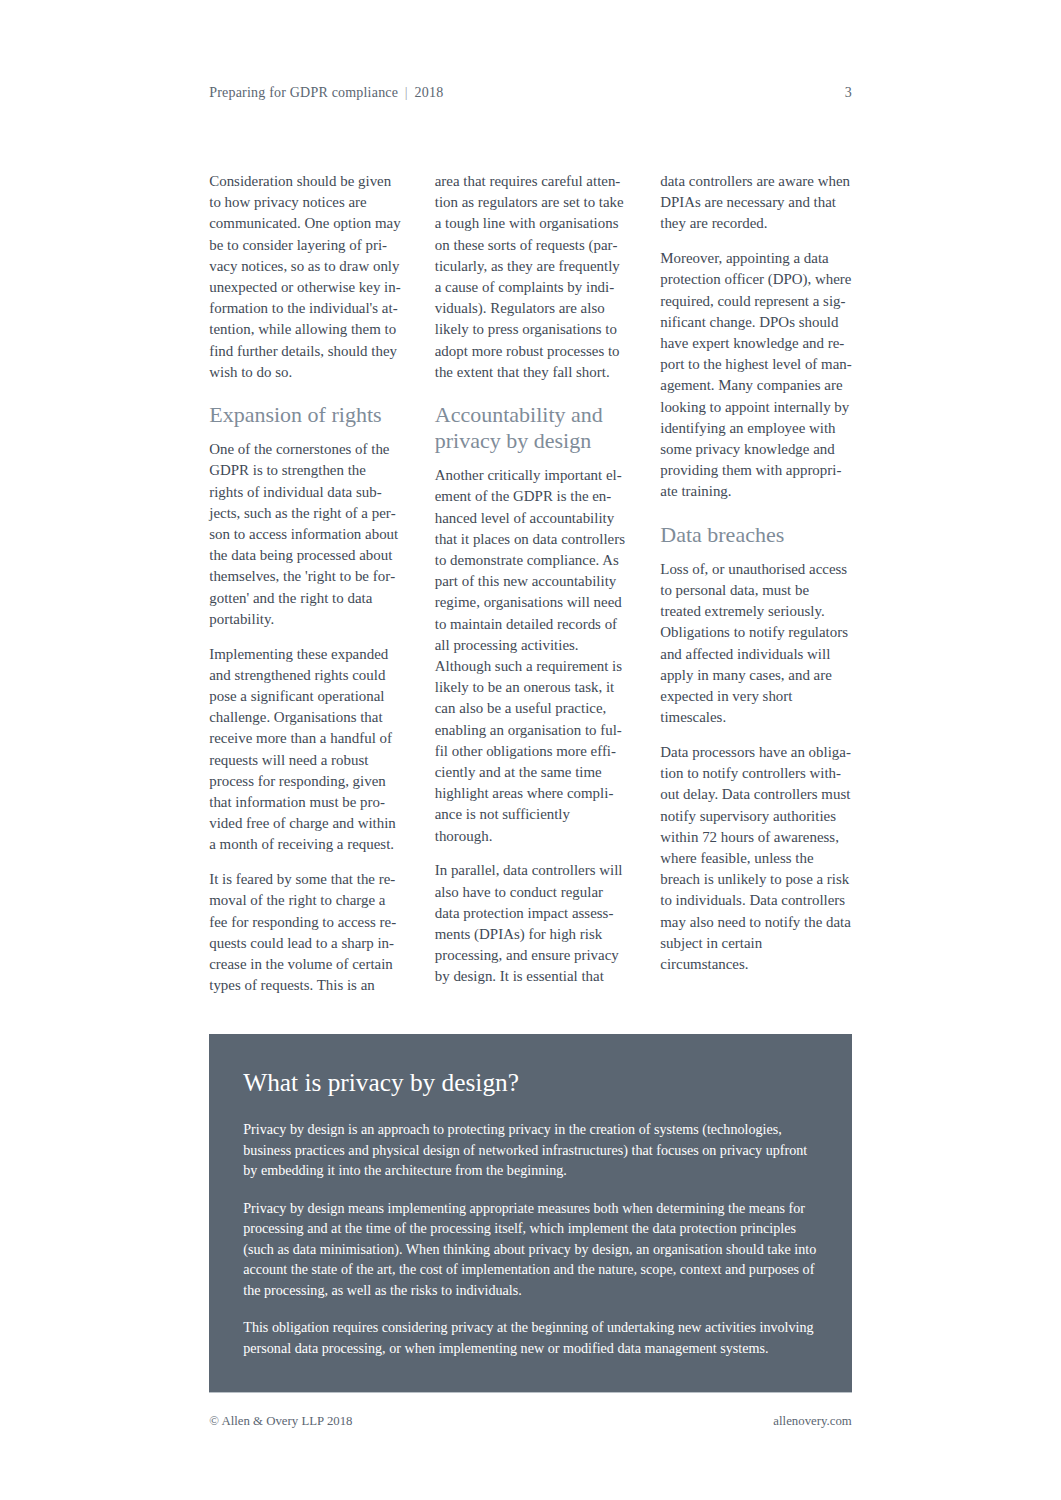Preparing for GDPR compliance | 2018
3
Consideration should be given to how privacy notices are communicated. One option may be to consider layering of privacy notices, so as to draw only unexpected or otherwise key information to the individual's attention, while allowing them to find further details, should they wish to do so.
Expansion of rights
One of the cornerstones of the GDPR is to strengthen the rights of individual data subjects, such as the right of a person to access information about the data being processed about themselves, the 'right to be forgotten' and the right to data portability.
Implementing these expanded and strengthened rights could pose a significant operational challenge. Organisations that receive more than a handful of requests will need a robust process for responding, given that information must be provided free of charge and within a month of receiving a request.
It is feared by some that the removal of the right to charge a fee for responding to access requests could lead to a sharp increase in the volume of certain types of requests. This is an area that requires careful attention as regulators are set to take a tough line with organisations on these sorts of requests (particularly, as they are frequently a cause of complaints by individuals). Regulators are also likely to press organisations to adopt more robust processes to the extent that they fall short.
Accountability and privacy by design
Another critically important element of the GDPR is the enhanced level of accountability that it places on data controllers to demonstrate compliance. As part of this new accountability regime, organisations will need to maintain detailed records of all processing activities. Although such a requirement is likely to be an onerous task, it can also be a useful practice, enabling an organisation to fulfil other obligations more efficiently and at the same time highlight areas where compliance is not sufficiently thorough.
In parallel, data controllers will also have to conduct regular data protection impact assessments (DPIAs) for high risk processing, and ensure privacy by design. It is essential that data controllers are aware when DPIAs are necessary and that they are recorded.
Moreover, appointing a data protection officer (DPO), where required, could represent a significant change. DPOs should have expert knowledge and report to the highest level of management. Many companies are looking to appoint internally by identifying an employee with some privacy knowledge and providing them with appropriate training.
Data breaches
Loss of, or unauthorised access to personal data, must be treated extremely seriously. Obligations to notify regulators and affected individuals will apply in many cases, and are expected in very short timescales.
Data processors have an obligation to notify controllers without delay. Data controllers must notify supervisory authorities within 72 hours of awareness, where feasible, unless the breach is unlikely to pose a risk to individuals. Data controllers may also need to notify the data subject in certain circumstances.
What is privacy by design?
Privacy by design is an approach to protecting privacy in the creation of systems (technologies, business practices and physical design of networked infrastructures) that focuses on privacy upfront by embedding it into the architecture from the beginning.
Privacy by design means implementing appropriate measures both when determining the means for processing and at the time of the processing itself, which implement the data protection principles (such as data minimisation). When thinking about privacy by design, an organisation should take into account the state of the art, the cost of implementation and the nature, scope, context and purposes of the processing, as well as the risks to individuals.
This obligation requires considering privacy at the beginning of undertaking new activities involving personal data processing, or when implementing new or modified data management systems.
© Allen & Overy LLP 2018
allenovery.com